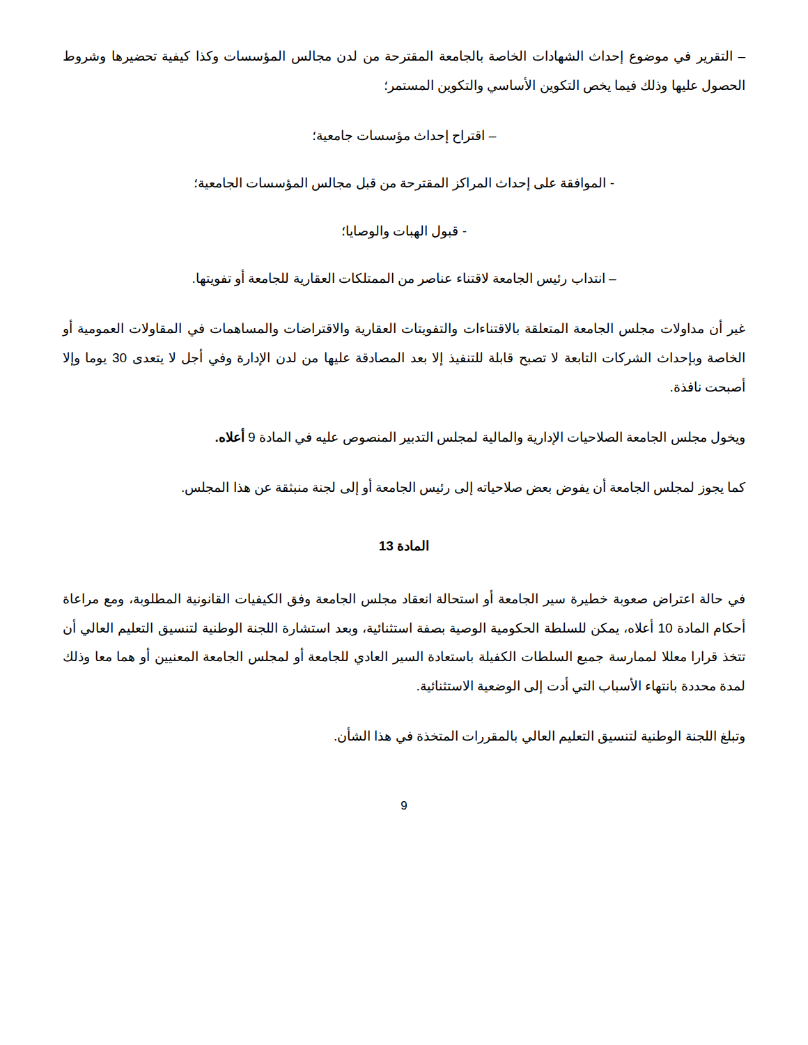– التقرير في موضوع إحداث الشهادات الخاصة بالجامعة المقترحة من لدن مجالس المؤسسات وكذا كيفية تحضيرها وشروط الحصول عليها وذلك فيما يخص التكوين الأساسي والتكوين المستمر؛
اقتراح إحداث مؤسسات جامعية؛
الموافقة على إحداث المراكز المقترحة من قبل مجالس المؤسسات الجامعية؛
قبول الهبات والوصايا؛
انتداب رئيس الجامعة لاقتناء عناصر من الممتلكات العقارية للجامعة أو تفويتها.
غير أن مداولات مجلس الجامعة المتعلقة بالاقتناءات والتفويتات العقارية والاقتراضات والمساهمات في المقاولات العمومية أو الخاصة وبإحداث الشركات التابعة لا تصبح قابلة للتنفيذ إلا بعد المصادقة عليها من لدن الإدارة وفي أجل لا يتعدى 30 يوما وإلا أصبحت نافذة.
ويخول مجلس الجامعة الصلاحيات الإدارية والمالية لمجلس التدبير المنصوص عليه في المادة 9 أعلاه.
كما يجوز لمجلس الجامعة أن يفوض بعض صلاحياته إلى رئيس الجامعة أو إلى لجنة منبثقة عن هذا المجلس.
المادة 13
في حالة اعتراض صعوبة خطيرة سير الجامعة أو استحالة انعقاد مجلس الجامعة وفق الكيفيات القانونية المطلوبة، ومع مراعاة أحكام المادة 10 أعلاه، يمكن للسلطة الحكومية الوصية بصفة استثنائية، وبعد استشارة اللجنة الوطنية لتنسيق التعليم العالي أن تتخذ قرارا معللا لممارسة جميع السلطات الكفيلة باستعادة السير العادي للجامعة أو لمجلس الجامعة المعنيين أو هما معا وذلك لمدة محددة بانتهاء الأسباب التي أدت إلى الوضعية الاستثنائية.
وتبلغ اللجنة الوطنية لتنسيق التعليم العالي بالمقررات المتخذة في هذا الشأن.
9